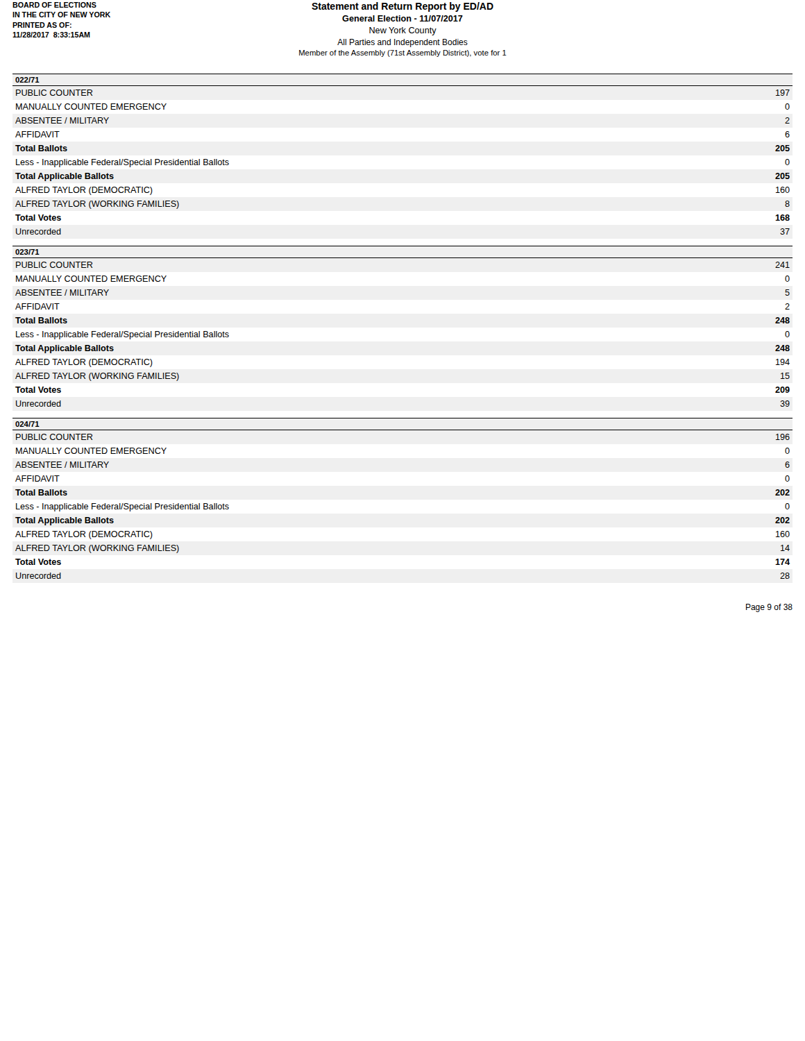BOARD OF ELECTIONS
IN THE CITY OF NEW YORK
PRINTED AS OF:
11/28/2017 8:33:15AM
Statement and Return Report by ED/AD
General Election - 11/07/2017
New York County
All Parties and Independent Bodies
Member of the Assembly (71st Assembly District), vote for 1
022/71
| PUBLIC COUNTER | 197 |
| MANUALLY COUNTED EMERGENCY | 0 |
| ABSENTEE / MILITARY | 2 |
| AFFIDAVIT | 6 |
| Total Ballots | 205 |
| Less - Inapplicable Federal/Special Presidential Ballots | 0 |
| Total Applicable Ballots | 205 |
| ALFRED TAYLOR (DEMOCRATIC) | 160 |
| ALFRED TAYLOR (WORKING FAMILIES) | 8 |
| Total Votes | 168 |
| Unrecorded | 37 |
023/71
| PUBLIC COUNTER | 241 |
| MANUALLY COUNTED EMERGENCY | 0 |
| ABSENTEE / MILITARY | 5 |
| AFFIDAVIT | 2 |
| Total Ballots | 248 |
| Less - Inapplicable Federal/Special Presidential Ballots | 0 |
| Total Applicable Ballots | 248 |
| ALFRED TAYLOR (DEMOCRATIC) | 194 |
| ALFRED TAYLOR (WORKING FAMILIES) | 15 |
| Total Votes | 209 |
| Unrecorded | 39 |
024/71
| PUBLIC COUNTER | 196 |
| MANUALLY COUNTED EMERGENCY | 0 |
| ABSENTEE / MILITARY | 6 |
| AFFIDAVIT | 0 |
| Total Ballots | 202 |
| Less - Inapplicable Federal/Special Presidential Ballots | 0 |
| Total Applicable Ballots | 202 |
| ALFRED TAYLOR (DEMOCRATIC) | 160 |
| ALFRED TAYLOR (WORKING FAMILIES) | 14 |
| Total Votes | 174 |
| Unrecorded | 28 |
Page 9 of 38